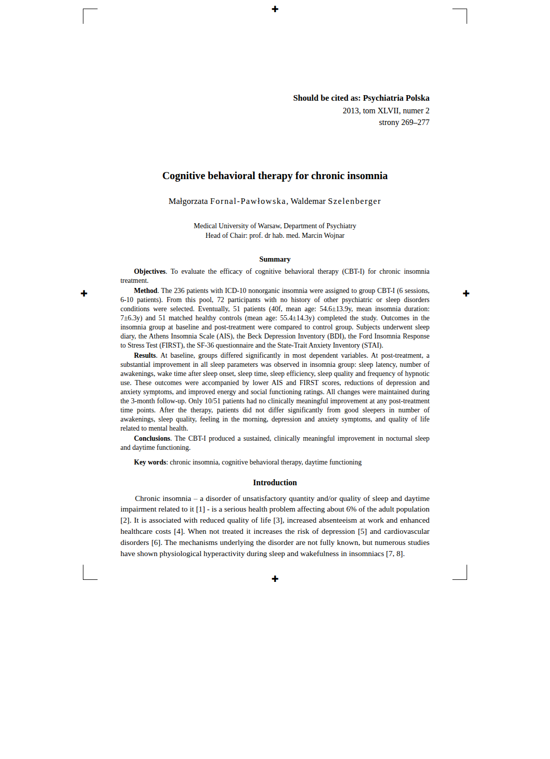✚
✚
✚
✚
Should be cited as: Psychiatria Polska
2013, tom XLVII, numer 2
strony 269–277
Cognitive behavioral therapy for chronic insomnia
Małgorzata Fornal-Pawłowska, Waldemar Szelenberger
Medical University of Warsaw, Department of Psychiatry
Head of Chair: prof. dr hab. med. Marcin Wojnar
Summary
Objectives. To evaluate the efficacy of cognitive behavioral therapy (CBT-I) for chronic insomnia treatment.
Method. The 236 patients with ICD-10 nonorganic insomnia were assigned to group CBT-I (6 sessions, 6-10 patients). From this pool, 72 participants with no history of other psychiatric or sleep disorders conditions were selected. Eventually, 51 patients (40f, mean age: 54.6±13.9y, mean insomnia duration: 7±6.3y) and 51 matched healthy controls (mean age: 55.4±14.3y) completed the study. Outcomes in the insomnia group at baseline and post-treatment were compared to control group. Subjects underwent sleep diary, the Athens Insomnia Scale (AIS), the Beck Depression Inventory (BDI), the Ford Insomnia Response to Stress Test (FIRST), the SF-36 questionnaire and the State-Trait Anxiety Inventory (STAI).
Results. At baseline, groups differed significantly in most dependent variables. At post-treatment, a substantial improvement in all sleep parameters was observed in insomnia group: sleep latency, number of awakenings, wake time after sleep onset, sleep time, sleep efficiency, sleep quality and frequency of hypnotic use. These outcomes were accompanied by lower AIS and FIRST scores, reductions of depression and anxiety symptoms, and improved energy and social functioning ratings. All changes were maintained during the 3-month follow-up. Only 10/51 patients had no clinically meaningful improvement at any post-treatment time points. After the therapy, patients did not differ significantly from good sleepers in number of awakenings, sleep quality, feeling in the morning, depression and anxiety symptoms, and quality of life related to mental health.
Conclusions. The CBT-I produced a sustained, clinically meaningful improvement in nocturnal sleep and daytime functioning.
Key words: chronic insomnia, cognitive behavioral therapy, daytime functioning
Introduction
Chronic insomnia – a disorder of unsatisfactory quantity and/or quality of sleep and daytime impairment related to it [1] - is a serious health problem affecting about 6% of the adult population [2]. It is associated with reduced quality of life [3], increased absenteeism at work and enhanced healthcare costs [4]. When not treated it increases the risk of depression [5] and cardiovascular disorders [6]. The mechanisms underlying the disorder are not fully known, but numerous studies have shown physiological hyperactivity during sleep and wakefulness in insomniacs [7, 8].